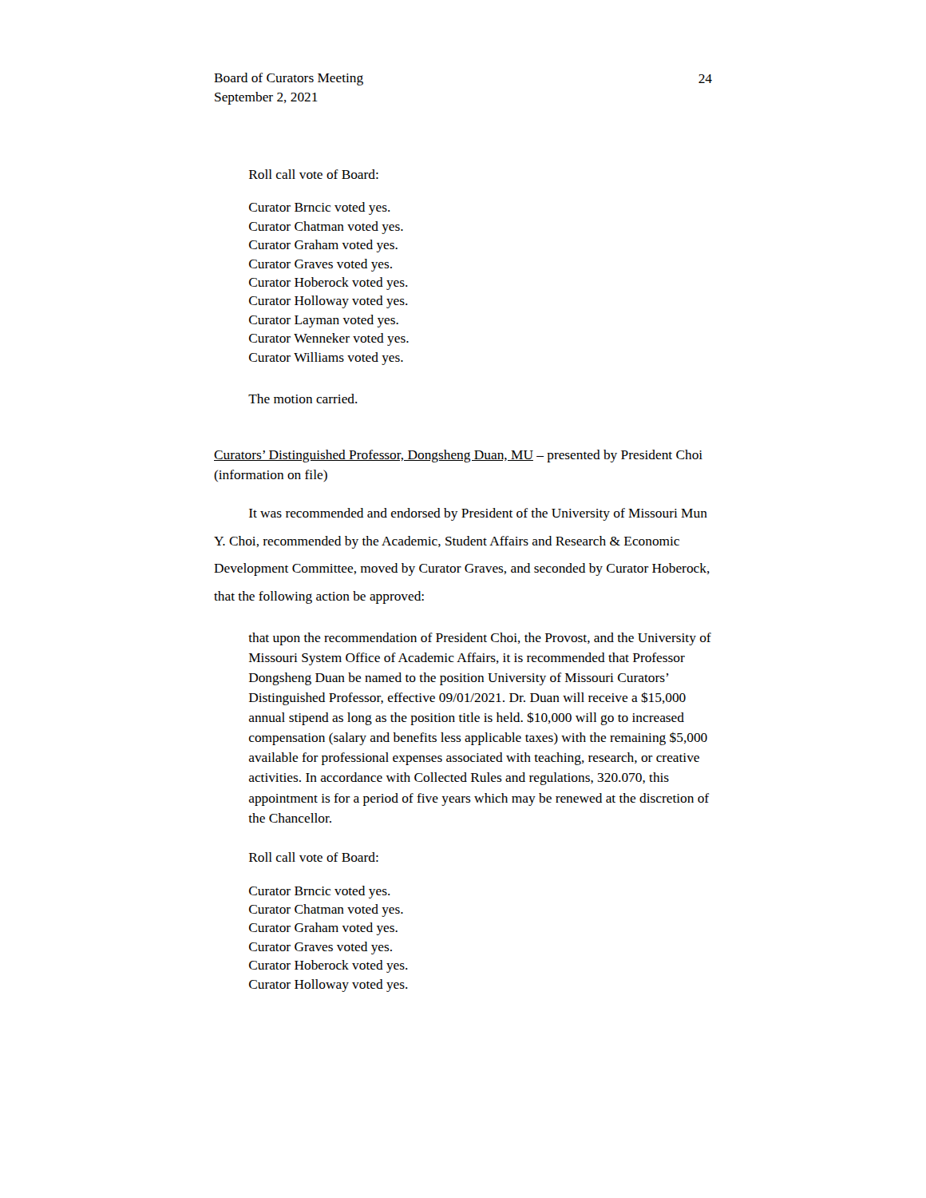Board of Curators Meeting
September 2, 2021
24
Roll call vote of Board:
Curator Brncic voted yes.
Curator Chatman voted yes.
Curator Graham voted yes.
Curator Graves voted yes.
Curator Hoberock voted yes.
Curator Holloway voted yes.
Curator Layman voted yes.
Curator Wenneker voted yes.
Curator Williams voted yes.
The motion carried.
Curators’ Distinguished Professor, Dongsheng Duan, MU – presented by President Choi (information on file)
It was recommended and endorsed by President of the University of Missouri Mun Y. Choi, recommended by the Academic, Student Affairs and Research & Economic Development Committee, moved by Curator Graves, and seconded by Curator Hoberock, that the following action be approved:
that upon the recommendation of President Choi, the Provost, and the University of Missouri System Office of Academic Affairs, it is recommended that Professor Dongsheng Duan be named to the position University of Missouri Curators’ Distinguished Professor, effective 09/01/2021. Dr. Duan will receive a $15,000 annual stipend as long as the position title is held. $10,000 will go to increased compensation (salary and benefits less applicable taxes) with the remaining $5,000 available for professional expenses associated with teaching, research, or creative activities. In accordance with Collected Rules and regulations, 320.070, this appointment is for a period of five years which may be renewed at the discretion of the Chancellor.
Roll call vote of Board:
Curator Brncic voted yes.
Curator Chatman voted yes.
Curator Graham voted yes.
Curator Graves voted yes.
Curator Hoberock voted yes.
Curator Holloway voted yes.